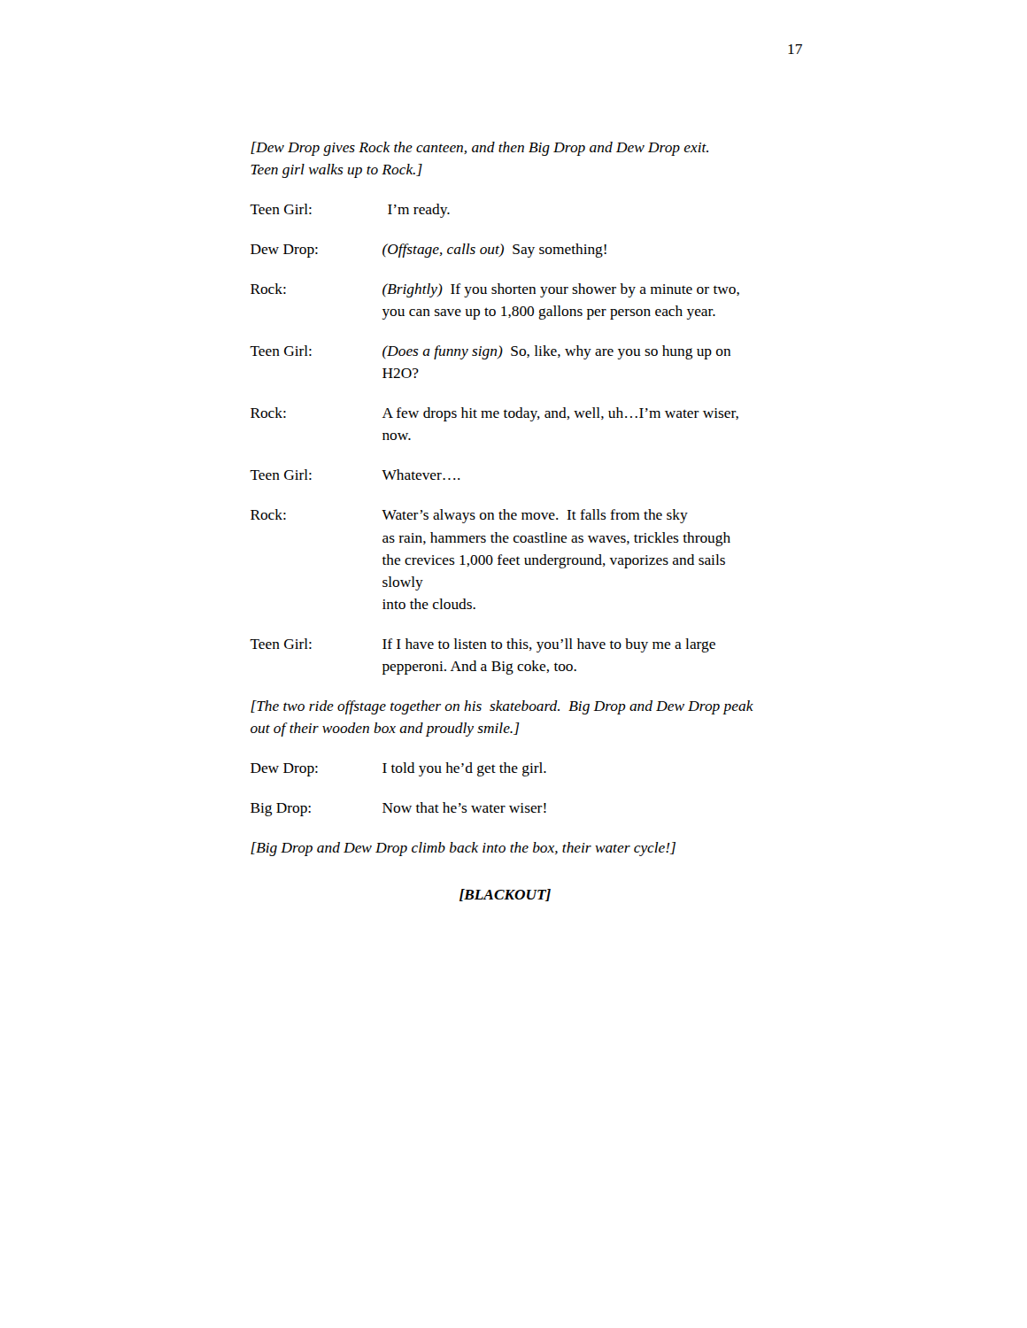17
[Dew Drop gives Rock the canteen, and then Big Drop and Dew Drop exit.
Teen girl walks up to Rock.]
Teen Girl:
I’m ready.
Dew Drop:
(Offstage, calls out) Say something!
Rock:
(Brightly) If you shorten your shower by a minute or two, you can save up to 1,800 gallons per person each year.
Teen Girl:
(Does a funny sign) So, like, why are you so hung up on H2O?
Rock:
A few drops hit me today, and, well, uh…I’m water wiser, now.
Teen Girl:
Whatever….
Rock:
Water’s always on the move. It falls from the sky
as rain, hammers the coastline as waves, trickles through
the crevices 1,000 feet underground, vaporizes and sails slowly
into the clouds.
Teen Girl:
If I have to listen to this, you’ll have to buy me a large pepperoni. And a Big coke, too.
[The two ride offstage together on his skateboard. Big Drop and Dew Drop peak out of their wooden box and proudly smile.]
Dew Drop:
I told you he’d get the girl.
Big Drop:
Now that he’s water wiser!
[Big Drop and Dew Drop climb back into the box, their water cycle!]
[BLACKOUT]